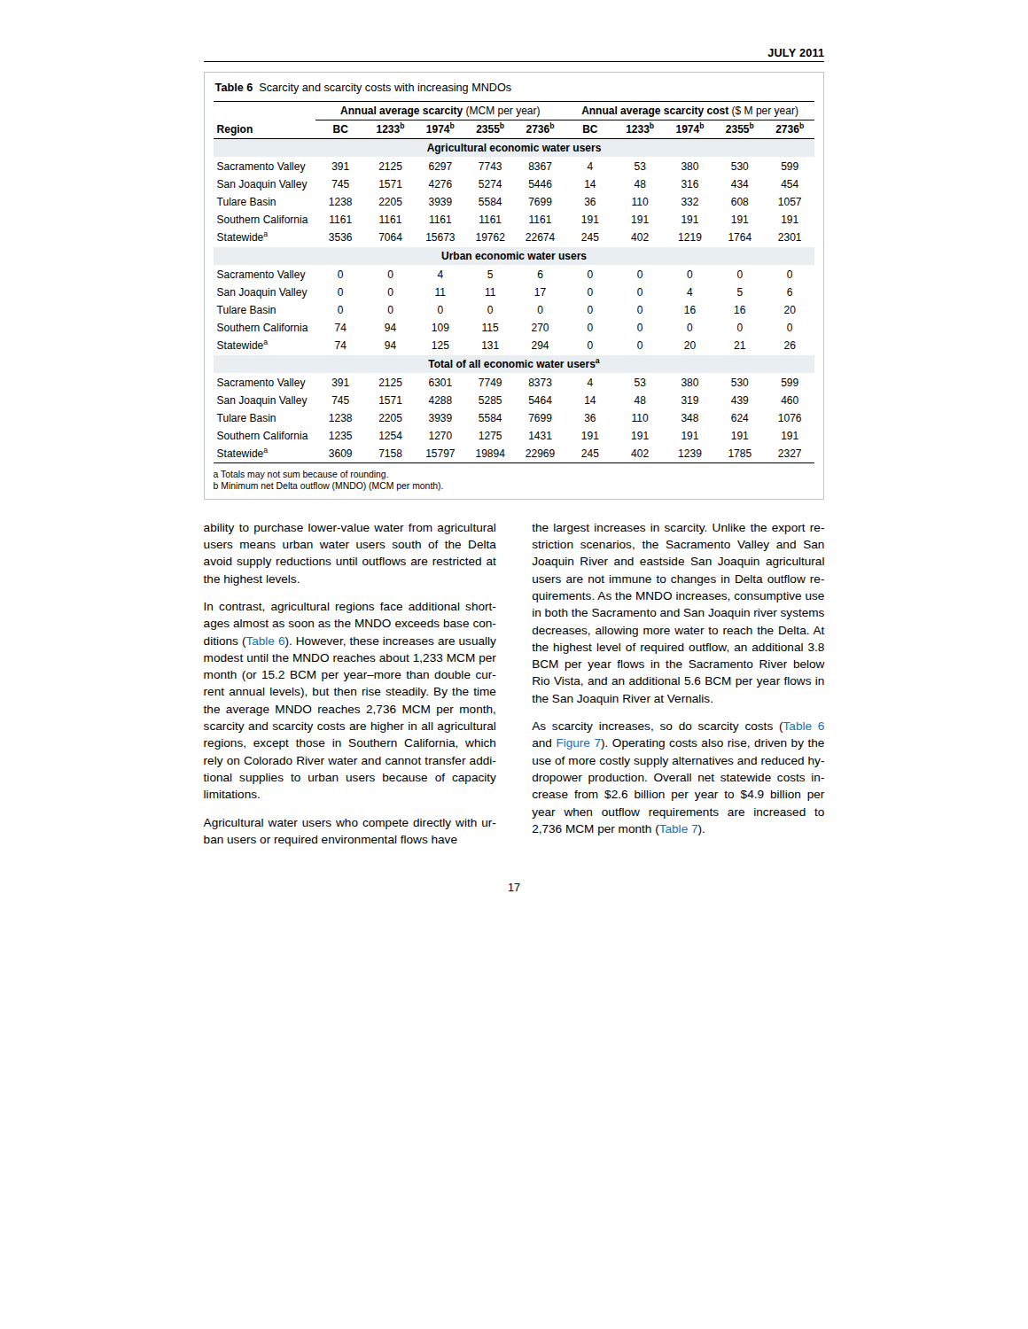JULY 2011
Table 6 Scarcity and scarcity costs with increasing MNDOs
| | Annual average scarcity (MCM per year) | Annual average scarcity cost ($ M per year) |
| --- | --- | --- |
| Region | BC | 1233 b | 1974 b | 2355 b | 2736 b | BC | 1233 b | 1974 b | 2355 b | 2736 b |
| Agricultural economic water users |
| Sacramento Valley | 391 | 2125 | 6297 | 7743 | 8367 | 4 | 53 | 380 | 530 | 599 |
| San Joaquin Valley | 745 | 1571 | 4276 | 5274 | 5446 | 14 | 48 | 316 | 434 | 454 |
| Tulare Basin | 1238 | 2205 | 3939 | 5584 | 7699 | 36 | 110 | 332 | 608 | 1057 |
| Southern California | 1161 | 1161 | 1161 | 1161 | 1161 | 191 | 191 | 191 | 191 | 191 |
| Statewide a | 3536 | 7064 | 15673 | 19762 | 22674 | 245 | 402 | 1219 | 1764 | 2301 |
| Urban economic water users |
| Sacramento Valley | 0 | 0 | 4 | 5 | 6 | 0 | 0 | 0 | 0 | 0 |
| San Joaquin Valley | 0 | 0 | 11 | 11 | 17 | 0 | 0 | 4 | 5 | 6 |
| Tulare Basin | 0 | 0 | 0 | 0 | 0 | 0 | 0 | 16 | 16 | 20 |
| Southern California | 74 | 94 | 109 | 115 | 270 | 0 | 0 | 0 | 0 | 0 |
| Statewide a | 74 | 94 | 125 | 131 | 294 | 0 | 0 | 20 | 21 | 26 |
| Total of all economic water users a |
| Sacramento Valley | 391 | 2125 | 6301 | 7749 | 8373 | 4 | 53 | 380 | 530 | 599 |
| San Joaquin Valley | 745 | 1571 | 4288 | 5285 | 5464 | 14 | 48 | 319 | 439 | 460 |
| Tulare Basin | 1238 | 2205 | 3939 | 5584 | 7699 | 36 | 110 | 348 | 624 | 1076 |
| Southern California | 1235 | 1254 | 1270 | 1275 | 1431 | 191 | 191 | 191 | 191 | 191 |
| Statewide a | 3609 | 7158 | 15797 | 19894 | 22969 | 245 | 402 | 1239 | 1785 | 2327 |
a Totals may not sum because of rounding.
b Minimum net Delta outflow (MNDO) (MCM per month).
ability to purchase lower-value water from agricultural users means urban water users south of the Delta avoid supply reductions until outflows are restricted at the highest levels.
In contrast, agricultural regions face additional shortages almost as soon as the MNDO exceeds base conditions (Table 6). However, these increases are usually modest until the MNDO reaches about 1,233 MCM per month (or 15.2 BCM per year–more than double current annual levels), but then rise steadily. By the time the average MNDO reaches 2,736 MCM per month, scarcity and scarcity costs are higher in all agricultural regions, except those in Southern California, which rely on Colorado River water and cannot transfer additional supplies to urban users because of capacity limitations.
Agricultural water users who compete directly with urban users or required environmental flows have
the largest increases in scarcity. Unlike the export restriction scenarios, the Sacramento Valley and San Joaquin River and eastside San Joaquin agricultural users are not immune to changes in Delta outflow requirements. As the MNDO increases, consumptive use in both the Sacramento and San Joaquin river systems decreases, allowing more water to reach the Delta. At the highest level of required outflow, an additional 3.8 BCM per year flows in the Sacramento River below Rio Vista, and an additional 5.6 BCM per year flows in the San Joaquin River at Vernalis.
As scarcity increases, so do scarcity costs (Table 6 and Figure 7). Operating costs also rise, driven by the use of more costly supply alternatives and reduced hydropower production. Overall net statewide costs increase from $2.6 billion per year to $4.9 billion per year when outflow requirements are increased to 2,736 MCM per month (Table 7).
17